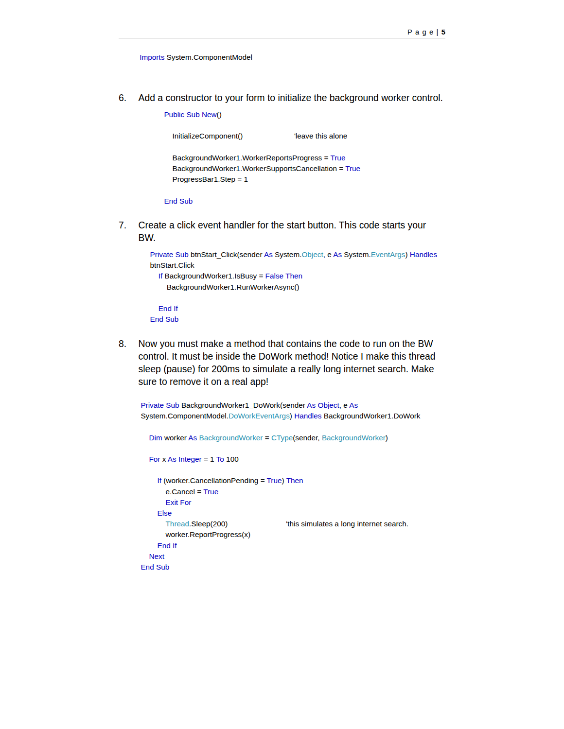P a g e | 5
Imports System.ComponentModel
Add a constructor to your form to initialize the background worker control.
Public Sub New() InitializeComponent() 'leave this alone BackgroundWorker1.WorkerReportsProgress = True BackgroundWorker1.WorkerSupportsCancellation = True ProgressBar1.Step = 1 End Sub
Create a click event handler for the start button. This code starts your BW.
Private Sub btnStart_Click(sender As System.Object, e As System.EventArgs) Handles btnStart.Click If BackgroundWorker1.IsBusy = False Then BackgroundWorker1.RunWorkerAsync() End If End Sub
Now you must make a method that contains the code to run on the BW control. It must be inside the DoWork method! Notice I make this thread sleep (pause) for 200ms to simulate a really long internet search. Make sure to remove it on a real app!
Private Sub BackgroundWorker1_DoWork(sender As Object, e As System.ComponentModel.DoWorkEventArgs) Handles BackgroundWorker1.DoWork Dim worker As BackgroundWorker = CType(sender, BackgroundWorker) For x As Integer = 1 To 100 If (worker.CancellationPending = True) Then e.Cancel = True Exit For Else Thread.Sleep(200) 'this simulates a long internet search. worker.ReportProgress(x) End If Next End Sub